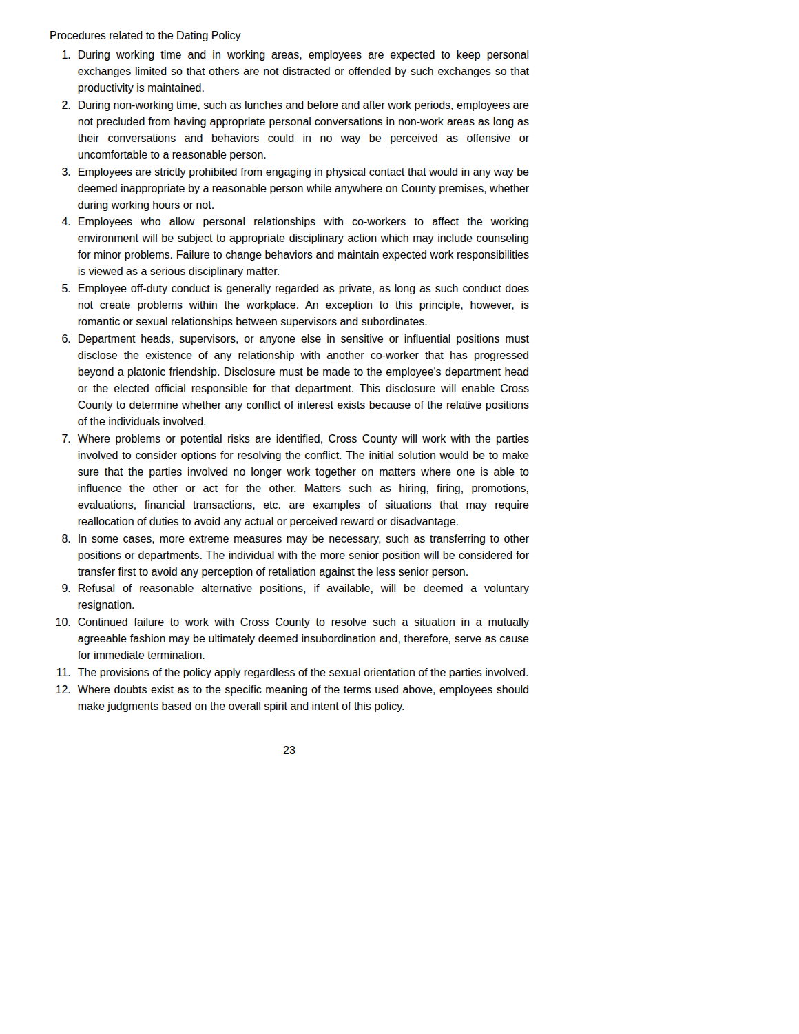Procedures related to the Dating Policy
During working time and in working areas, employees are expected to keep personal exchanges limited so that others are not distracted or offended by such exchanges so that productivity is maintained.
During non-working time, such as lunches and before and after work periods, employees are not precluded from having appropriate personal conversations in non-work areas as long as their conversations and behaviors could in no way be perceived as offensive or uncomfortable to a reasonable person.
Employees are strictly prohibited from engaging in physical contact that would in any way be deemed inappropriate by a reasonable person while anywhere on County premises, whether during working hours or not.
Employees who allow personal relationships with co-workers to affect the working environment will be subject to appropriate disciplinary action which may include counseling for minor problems. Failure to change behaviors and maintain expected work responsibilities is viewed as a serious disciplinary matter.
Employee off-duty conduct is generally regarded as private, as long as such conduct does not create problems within the workplace. An exception to this principle, however, is romantic or sexual relationships between supervisors and subordinates.
Department heads, supervisors, or anyone else in sensitive or influential positions must disclose the existence of any relationship with another co-worker that has progressed beyond a platonic friendship. Disclosure must be made to the employee's department head or the elected official responsible for that department. This disclosure will enable Cross County to determine whether any conflict of interest exists because of the relative positions of the individuals involved.
Where problems or potential risks are identified, Cross County will work with the parties involved to consider options for resolving the conflict. The initial solution would be to make sure that the parties involved no longer work together on matters where one is able to influence the other or act for the other. Matters such as hiring, firing, promotions, evaluations, financial transactions, etc. are examples of situations that may require reallocation of duties to avoid any actual or perceived reward or disadvantage.
In some cases, more extreme measures may be necessary, such as transferring to other positions or departments. The individual with the more senior position will be considered for transfer first to avoid any perception of retaliation against the less senior person.
Refusal of reasonable alternative positions, if available, will be deemed a voluntary resignation.
Continued failure to work with Cross County to resolve such a situation in a mutually agreeable fashion may be ultimately deemed insubordination and, therefore, serve as cause for immediate termination.
The provisions of the policy apply regardless of the sexual orientation of the parties involved.
Where doubts exist as to the specific meaning of the terms used above, employees should make judgments based on the overall spirit and intent of this policy.
23